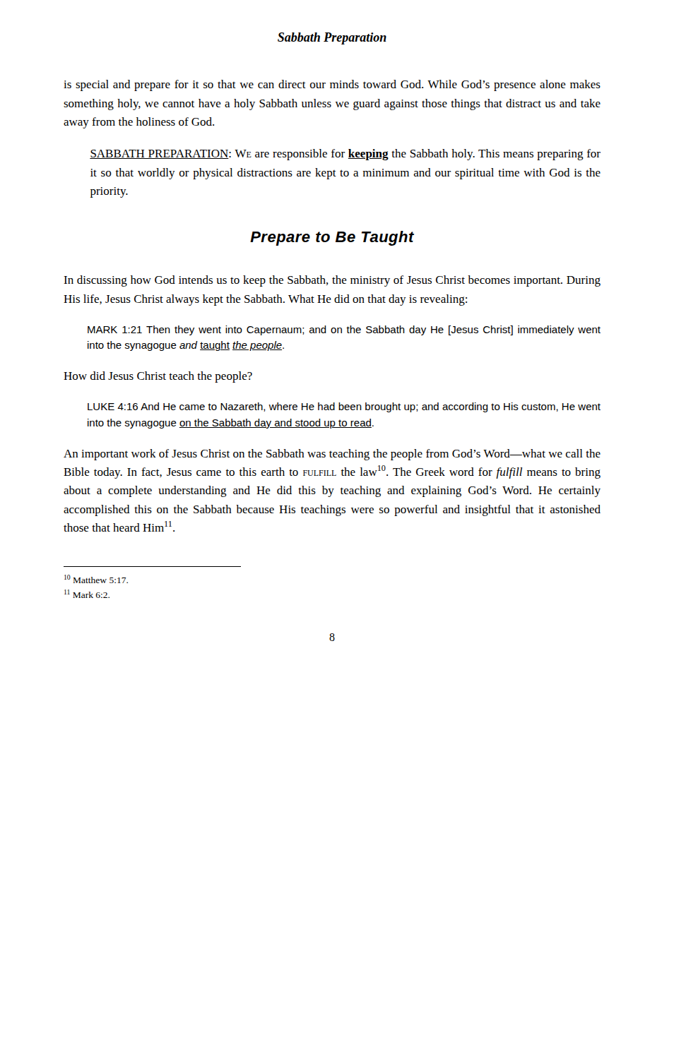Sabbath Preparation
is special and prepare for it so that we can direct our minds toward God. While God’s presence alone makes something holy, we cannot have a holy Sabbath unless we guard against those things that distract us and take away from the holiness of God.
SABBATH PREPARATION: We are responsible for keeping the Sabbath holy. This means preparing for it so that worldly or physical distractions are kept to a minimum and our spiritual time with God is the priority.
Prepare to Be Taught
In discussing how God intends us to keep the Sabbath, the ministry of Jesus Christ becomes important. During His life, Jesus Christ always kept the Sabbath. What He did on that day is revealing:
MARK 1:21 Then they went into Capernaum; and on the Sabbath day He [Jesus Christ] immediately went into the synagogue and taught the people.
How did Jesus Christ teach the people?
LUKE 4:16 And He came to Nazareth, where He had been brought up; and according to His custom, He went into the synagogue on the Sabbath day and stood up to read.
An important work of Jesus Christ on the Sabbath was teaching the people from God’s Word—what we call the Bible today. In fact, Jesus came to this earth to fulfill the law10. The Greek word for fulfill means to bring about a complete understanding and He did this by teaching and explaining God’s Word. He certainly accomplished this on the Sabbath because His teachings were so powerful and insightful that it astonished those that heard Him11.
10 Matthew 5:17.
11 Mark 6:2.
8